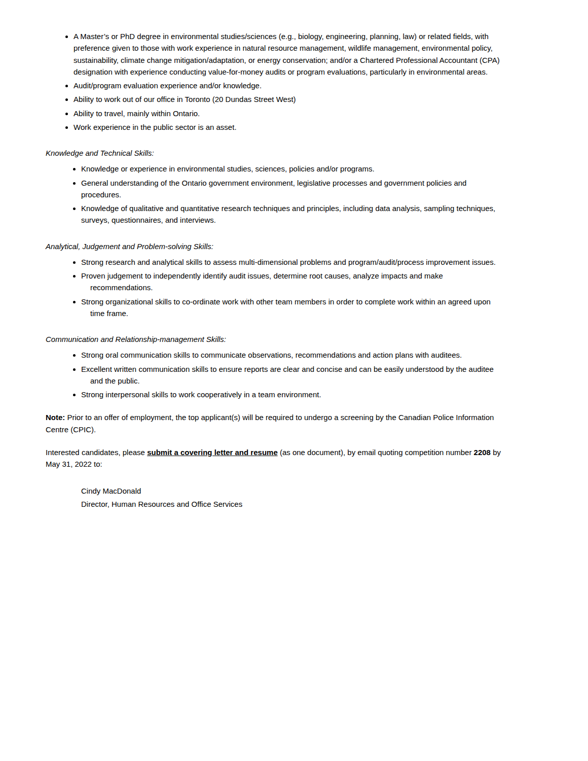A Master’s or PhD degree in environmental studies/sciences (e.g., biology, engineering, planning, law) or related fields, with preference given to those with work experience in natural resource management, wildlife management, environmental policy, sustainability, climate change mitigation/adaptation, or energy conservation; and/or a Chartered Professional Accountant (CPA) designation with experience conducting value-for-money audits or program evaluations, particularly in environmental areas.
Audit/program evaluation experience and/or knowledge.
Ability to work out of our office in Toronto (20 Dundas Street West)
Ability to travel, mainly within Ontario.
Work experience in the public sector is an asset.
Knowledge and Technical Skills:
Knowledge or experience in environmental studies, sciences, policies and/or programs.
General understanding of the Ontario government environment, legislative processes and government policies and procedures.
Knowledge of qualitative and quantitative research techniques and principles, including data analysis, sampling techniques, surveys, questionnaires, and interviews.
Analytical, Judgement and Problem-solving Skills:
Strong research and analytical skills to assess multi-dimensional problems and program/audit/process improvement issues.
Proven judgement to independently identify audit issues, determine root causes, analyze impacts and make recommendations.
Strong organizational skills to co-ordinate work with other team members in order to complete work within an agreed upon time frame.
Communication and Relationship-management Skills:
Strong oral communication skills to communicate observations, recommendations and action plans with auditees.
Excellent written communication skills to ensure reports are clear and concise and can be easily understood by the auditee and the public.
Strong interpersonal skills to work cooperatively in a team environment.
Note: Prior to an offer of employment, the top applicant(s) will be required to undergo a screening by the Canadian Police Information Centre (CPIC).
Interested candidates, please submit a covering letter and resume (as one document), by email quoting competition number 2208 by May 31, 2022 to:
Cindy MacDonald
Director, Human Resources and Office Services